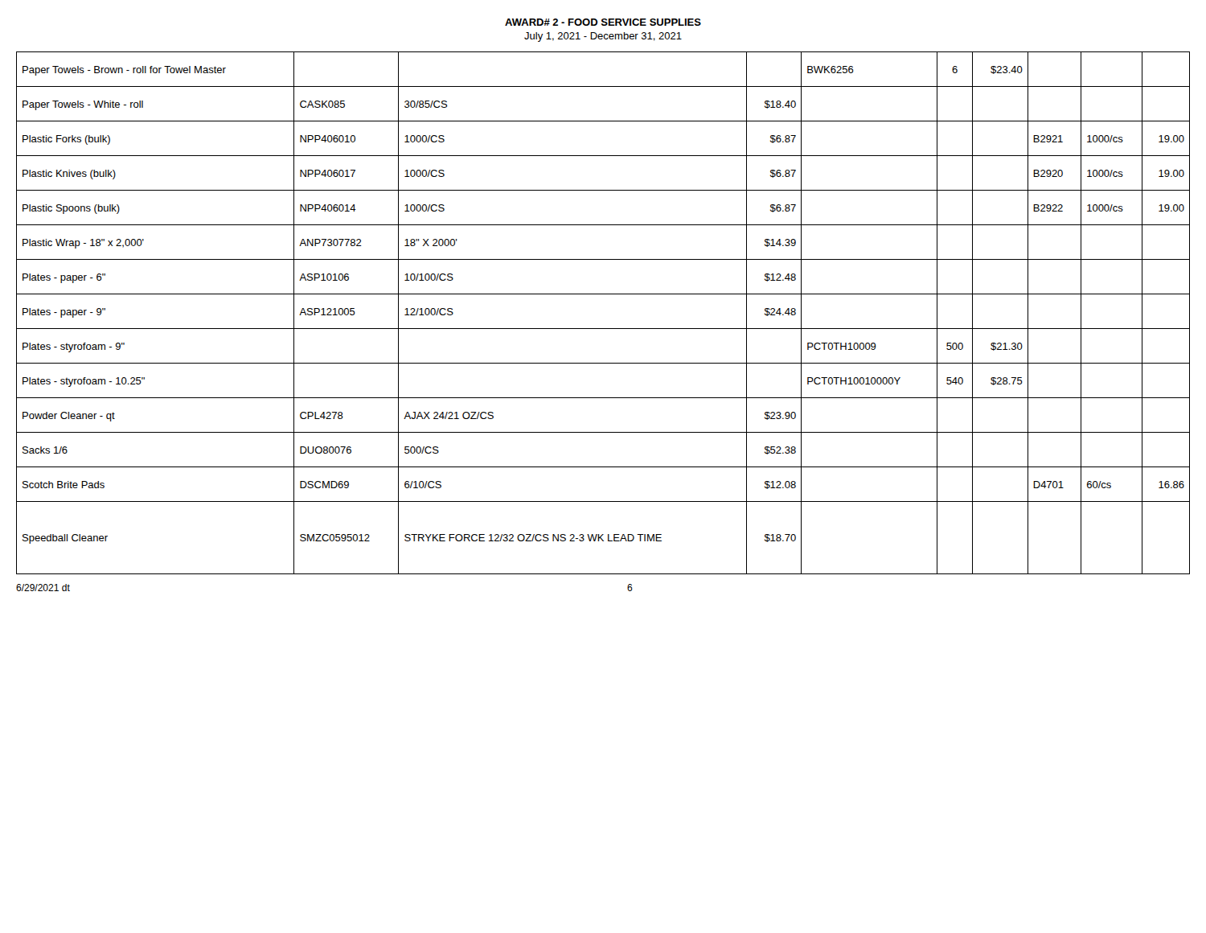AWARD# 2 - FOOD SERVICE SUPPLIES
July 1, 2021 - December 31, 2021
| Paper Towels - Brown - roll for Towel Master | | | | BWK6256 | 6 | $23.40 | | | |
| Paper Towels - White - roll | CASK085 | 30/85/CS | $18.40 | | | | | | |
| Plastic Forks (bulk) | NPP406010 | 1000/CS | $6.87 | | | | B2921 | 1000/cs | 19.00 |
| Plastic Knives (bulk) | NPP406017 | 1000/CS | $6.87 | | | | B2920 | 1000/cs | 19.00 |
| Plastic Spoons (bulk) | NPP406014 | 1000/CS | $6.87 | | | | B2922 | 1000/cs | 19.00 |
| Plastic Wrap - 18" x 2,000' | ANP7307782 | 18" X 2000' | $14.39 | | | | | | |
| Plates - paper - 6" | ASP10106 | 10/100/CS | $12.48 | | | | | | |
| Plates - paper - 9" | ASP121005 | 12/100/CS | $24.48 | | | | | | |
| Plates - styrofoam - 9" | | | | PCT0TH10009 | 500 | $21.30 | | | |
| Plates - styrofoam - 10.25" | | | | PCT0TH10010000Y | 540 | $28.75 | | | |
| Powder Cleaner - qt | CPL4278 | AJAX 24/21 OZ/CS | $23.90 | | | | | | |
| Sacks 1/6 | DUO80076 | 500/CS | $52.38 | | | | | | |
| Scotch Brite Pads | DSCMD69 | 6/10/CS | $12.08 | | | | D4701 | 60/cs | 16.86 |
| Speedball Cleaner | SMZC0595012 | STRYKE FORCE 12/32 OZ/CS NS 2-3 WK LEAD TIME | $18.70 | | | | | | |
6/29/2021 dt 6